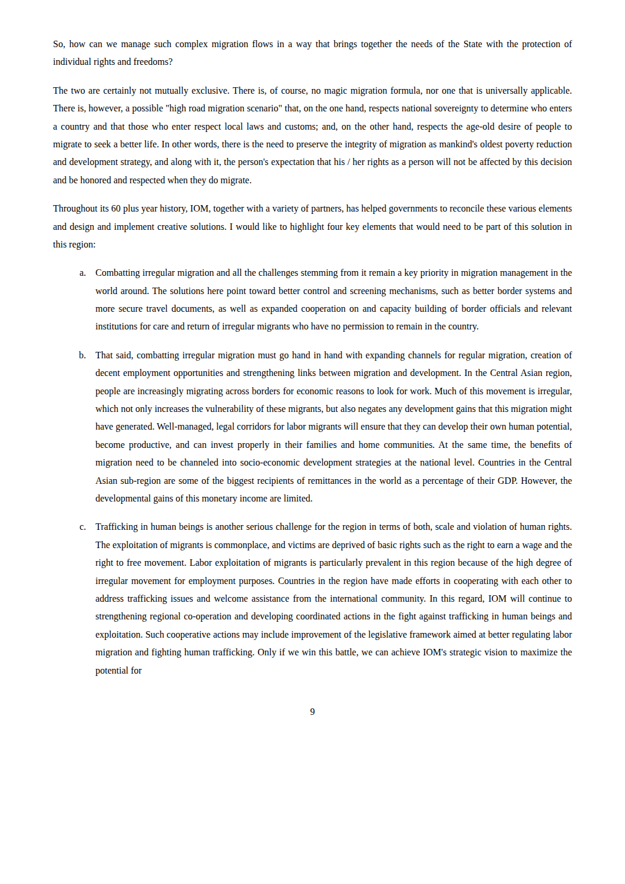So, how can we manage such complex migration flows in a way that brings together the needs of the State with the protection of individual rights and freedoms?
The two are certainly not mutually exclusive. There is, of course, no magic migration formula, nor one that is universally applicable. There is, however, a possible "high road migration scenario" that, on the one hand, respects national sovereignty to determine who enters a country and that those who enter respect local laws and customs; and, on the other hand, respects the age-old desire of people to migrate to seek a better life. In other words, there is the need to preserve the integrity of migration as mankind's oldest poverty reduction and development strategy, and along with it, the person's expectation that his / her rights as a person will not be affected by this decision and be honored and respected when they do migrate.
Throughout its 60 plus year history, IOM, together with a variety of partners, has helped governments to reconcile these various elements and design and implement creative solutions. I would like to highlight four key elements that would need to be part of this solution in this region:
Combatting irregular migration and all the challenges stemming from it remain a key priority in migration management in the world around. The solutions here point toward better control and screening mechanisms, such as better border systems and more secure travel documents, as well as expanded cooperation on and capacity building of border officials and relevant institutions for care and return of irregular migrants who have no permission to remain in the country.
That said, combatting irregular migration must go hand in hand with expanding channels for regular migration, creation of decent employment opportunities and strengthening links between migration and development. In the Central Asian region, people are increasingly migrating across borders for economic reasons to look for work. Much of this movement is irregular, which not only increases the vulnerability of these migrants, but also negates any development gains that this migration might have generated. Well-managed, legal corridors for labor migrants will ensure that they can develop their own human potential, become productive, and can invest properly in their families and home communities. At the same time, the benefits of migration need to be channeled into socio-economic development strategies at the national level. Countries in the Central Asian sub-region are some of the biggest recipients of remittances in the world as a percentage of their GDP. However, the developmental gains of this monetary income are limited.
Trafficking in human beings is another serious challenge for the region in terms of both, scale and violation of human rights. The exploitation of migrants is commonplace, and victims are deprived of basic rights such as the right to earn a wage and the right to free movement. Labor exploitation of migrants is particularly prevalent in this region because of the high degree of irregular movement for employment purposes. Countries in the region have made efforts in cooperating with each other to address trafficking issues and welcome assistance from the international community. In this regard, IOM will continue to strengthening regional co-operation and developing coordinated actions in the fight against trafficking in human beings and exploitation. Such cooperative actions may include improvement of the legislative framework aimed at better regulating labor migration and fighting human trafficking. Only if we win this battle, we can achieve IOM's strategic vision to maximize the potential for
9